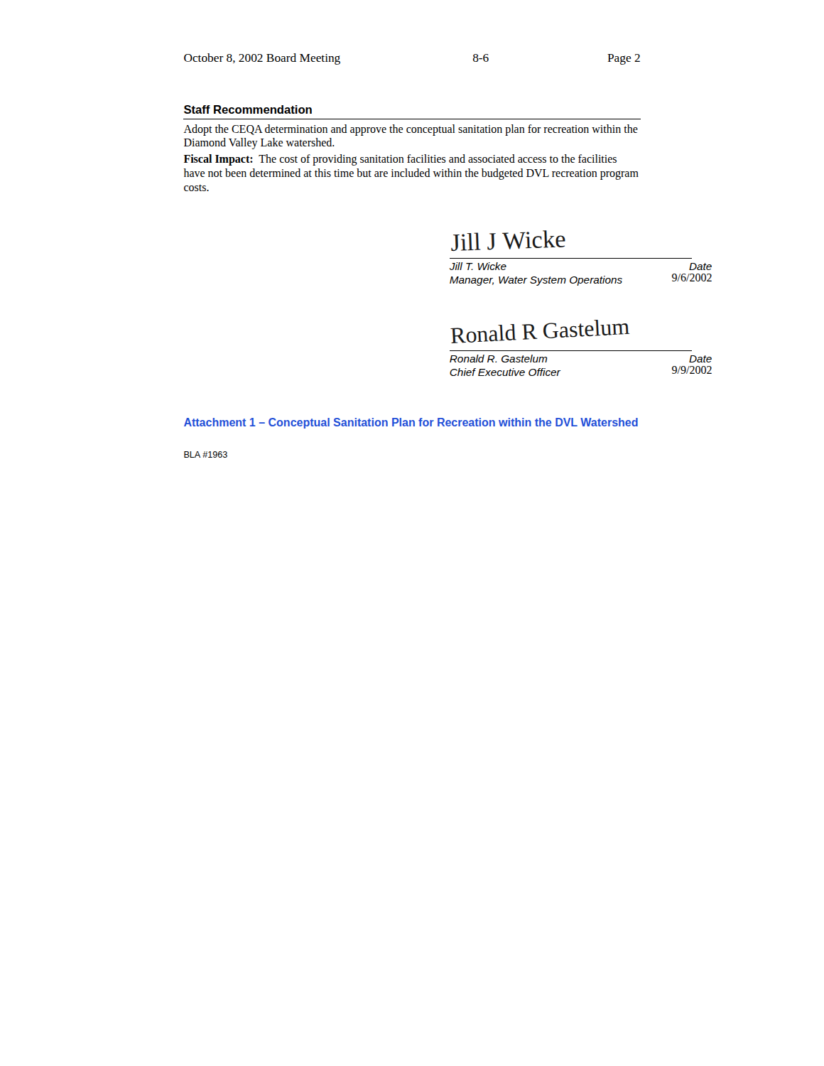October 8, 2002 Board Meeting
8-6
Page 2
Staff Recommendation
Adopt the CEQA determination and approve the conceptual sanitation plan for recreation within the Diamond Valley Lake watershed.
Fiscal Impact: The cost of providing sanitation facilities and associated access to the facilities have not been determined at this time but are included within the budgeted DVL recreation program costs.
Jill J Wicke
9/6/2002
Jill T. Wicke Date
Manager, Water System Operations
Ronald R Gastelum
9/9/2002
Ronald R. Gastelum Date
Chief Executive Officer
Attachment 1 – Conceptual Sanitation Plan for Recreation within the DVL Watershed
BLA #1963